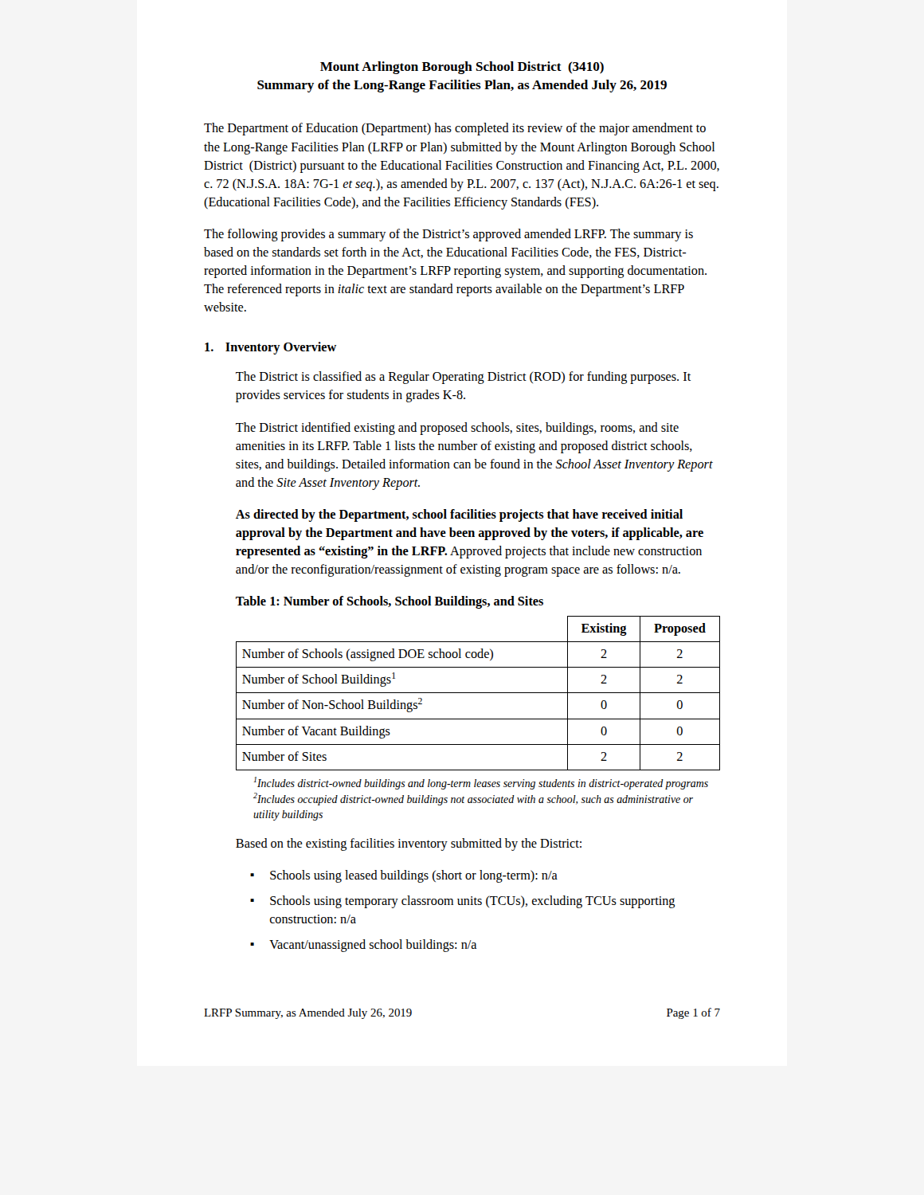Mount Arlington Borough School District (3410) Summary of the Long-Range Facilities Plan, as Amended July 26, 2019
The Department of Education (Department) has completed its review of the major amendment to the Long-Range Facilities Plan (LRFP or Plan) submitted by the Mount Arlington Borough School District (District) pursuant to the Educational Facilities Construction and Financing Act, P.L. 2000, c. 72 (N.J.S.A. 18A: 7G-1 et seq.), as amended by P.L. 2007, c. 137 (Act), N.J.A.C. 6A:26-1 et seq. (Educational Facilities Code), and the Facilities Efficiency Standards (FES).
The following provides a summary of the District’s approved amended LRFP. The summary is based on the standards set forth in the Act, the Educational Facilities Code, the FES, District-reported information in the Department’s LRFP reporting system, and supporting documentation. The referenced reports in italic text are standard reports available on the Department’s LRFP website.
1. Inventory Overview
The District is classified as a Regular Operating District (ROD) for funding purposes. It provides services for students in grades K-8.
The District identified existing and proposed schools, sites, buildings, rooms, and site amenities in its LRFP. Table 1 lists the number of existing and proposed district schools, sites, and buildings. Detailed information can be found in the School Asset Inventory Report and the Site Asset Inventory Report.
As directed by the Department, school facilities projects that have received initial approval by the Department and have been approved by the voters, if applicable, are represented as “existing” in the LRFP. Approved projects that include new construction and/or the reconfiguration/reassignment of existing program space are as follows: n/a.
Table 1: Number of Schools, School Buildings, and Sites
| | Existing | Proposed |
| --- | --- | --- |
| Number of Schools (assigned DOE school code) | 2 | 2 |
| Number of School Buildings 1 | 2 | 2 |
| Number of Non-School Buildings 2 | 0 | 0 |
| Number of Vacant Buildings | 0 | 0 |
| Number of Sites | 2 | 2 |
1Includes district-owned buildings and long-term leases serving students in district-operated programs
2Includes occupied district-owned buildings not associated with a school, such as administrative or utility buildings
Based on the existing facilities inventory submitted by the District:
Schools using leased buildings (short or long-term): n/a
Schools using temporary classroom units (TCUs), excluding TCUs supporting construction: n/a
Vacant/unassigned school buildings: n/a
LRFP Summary, as Amended July 26, 2019 Page 1 of 7